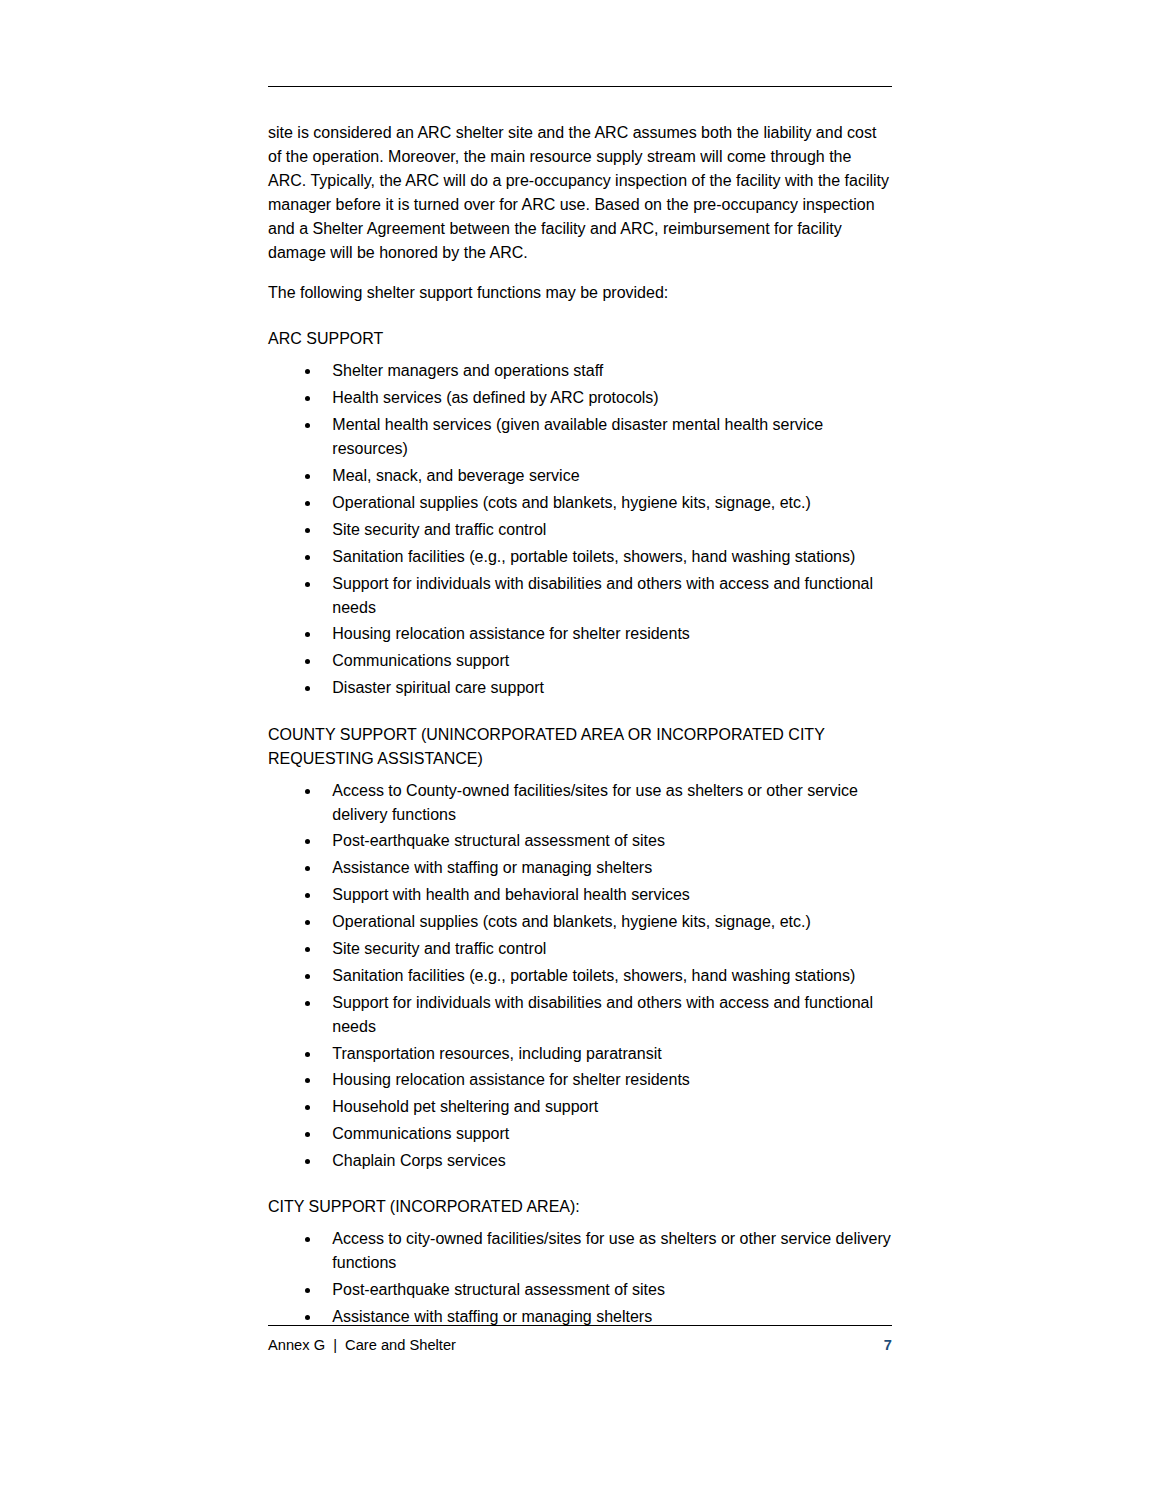site is considered an ARC shelter site and the ARC assumes both the liability and cost of the operation. Moreover, the main resource supply stream will come through the ARC. Typically, the ARC will do a pre-occupancy inspection of the facility with the facility manager before it is turned over for ARC use. Based on the pre-occupancy inspection and a Shelter Agreement between the facility and ARC, reimbursement for facility damage will be honored by the ARC.
The following shelter support functions may be provided:
ARC Support
Shelter managers and operations staff
Health services (as defined by ARC protocols)
Mental health services (given available disaster mental health service resources)
Meal, snack, and beverage service
Operational supplies (cots and blankets, hygiene kits, signage, etc.)
Site security and traffic control
Sanitation facilities (e.g., portable toilets, showers, hand washing stations)
Support for individuals with disabilities and others with access and functional needs
Housing relocation assistance for shelter residents
Communications support
Disaster spiritual care support
County Support (Unincorporated Area or Incorporated City Requesting Assistance)
Access to County-owned facilities/sites for use as shelters or other service delivery functions
Post-earthquake structural assessment of sites
Assistance with staffing or managing shelters
Support with health and behavioral health services
Operational supplies (cots and blankets, hygiene kits, signage, etc.)
Site security and traffic control
Sanitation facilities (e.g., portable toilets, showers, hand washing stations)
Support for individuals with disabilities and others with access and functional needs
Transportation resources, including paratransit
Housing relocation assistance for shelter residents
Household pet sheltering and support
Communications support
Chaplain Corps services
City Support (Incorporated Area):
Access to city-owned facilities/sites for use as shelters or other service delivery functions
Post-earthquake structural assessment of sites
Assistance with staffing or managing shelters
Annex G | Care and Shelter 7